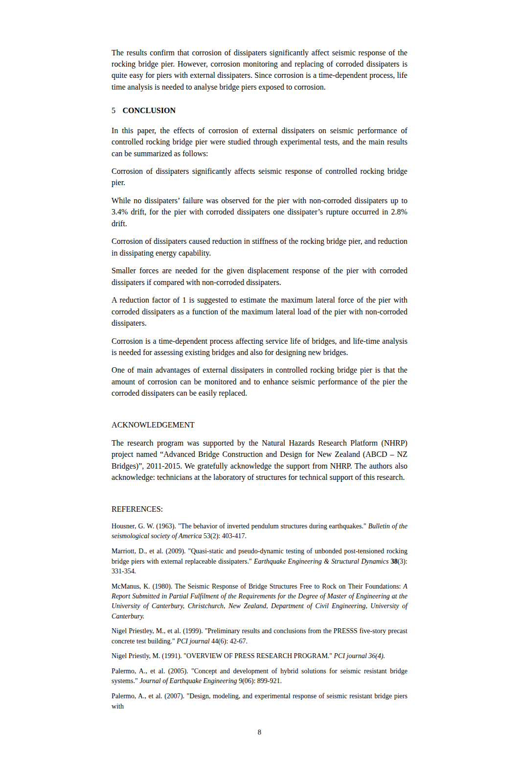The results confirm that corrosion of dissipaters significantly affect seismic response of the rocking bridge pier. However, corrosion monitoring and replacing of corroded dissipaters is quite easy for piers with external dissipaters. Since corrosion is a time-dependent process, life time analysis is needed to analyse bridge piers exposed to corrosion.
5 CONCLUSION
In this paper, the effects of corrosion of external dissipaters on seismic performance of controlled rocking bridge pier were studied through experimental tests, and the main results can be summarized as follows:
Corrosion of dissipaters significantly affects seismic response of controlled rocking bridge pier.
While no dissipaters’ failure was observed for the pier with non-corroded dissipaters up to 3.4% drift, for the pier with corroded dissipaters one dissipater’s rupture occurred in 2.8% drift.
Corrosion of dissipaters caused reduction in stiffness of the rocking bridge pier, and reduction in dissipating energy capability.
Smaller forces are needed for the given displacement response of the pier with corroded dissipaters if compared with non-corroded dissipaters.
A reduction factor of 1 is suggested to estimate the maximum lateral force of the pier with corroded dissipaters as a function of the maximum lateral load of the pier with non-corroded dissipaters.
Corrosion is a time-dependent process affecting service life of bridges, and life-time analysis is needed for assessing existing bridges and also for designing new bridges.
One of main advantages of external dissipaters in controlled rocking bridge pier is that the amount of corrosion can be monitored and to enhance seismic performance of the pier the corroded dissipaters can be easily replaced.
ACKNOWLEDGEMENT
The research program was supported by the Natural Hazards Research Platform (NHRP) project named “Advanced Bridge Construction and Design for New Zealand (ABCD – NZ Bridges)”, 2011-2015. We gratefully acknowledge the support from NHRP. The authors also acknowledge: technicians at the laboratory of structures for technical support of this research.
REFERENCES:
Housner, G. W. (1963). "The behavior of inverted pendulum structures during earthquakes." Bulletin of the seismological society of America 53(2): 403-417.
Marriott, D., et al. (2009). "Quasi‐static and pseudo‐dynamic testing of unbonded post‐tensioned rocking bridge piers with external replaceable dissipaters." Earthquake Engineering & Structural Dynamics 38(3): 331-354.
McManus, K. (1980). The Seismic Response of Bridge Structures Free to Rock on Their Foundations: A Report Submitted in Partial Fulfilment of the Requirements for the Degree of Master of Engineering at the University of Canterbury, Christchurch, New Zealand, Department of Civil Engineering, University of Canterbury.
Nigel Priestley, M., et al. (1999). "Preliminary results and conclusions from the PRESSS five-story precast concrete test building." PCI journal 44(6): 42-67.
Nigel Priestly, M. (1991). "OVERVIEW OF PRESS RESEARCH PROGRAM." PCI journal 36(4).
Palermo, A., et al. (2005). "Concept and development of hybrid solutions for seismic resistant bridge systems." Journal of Earthquake Engineering 9(06): 899-921.
Palermo, A., et al. (2007). "Design, modeling, and experimental response of seismic resistant bridge piers with
8